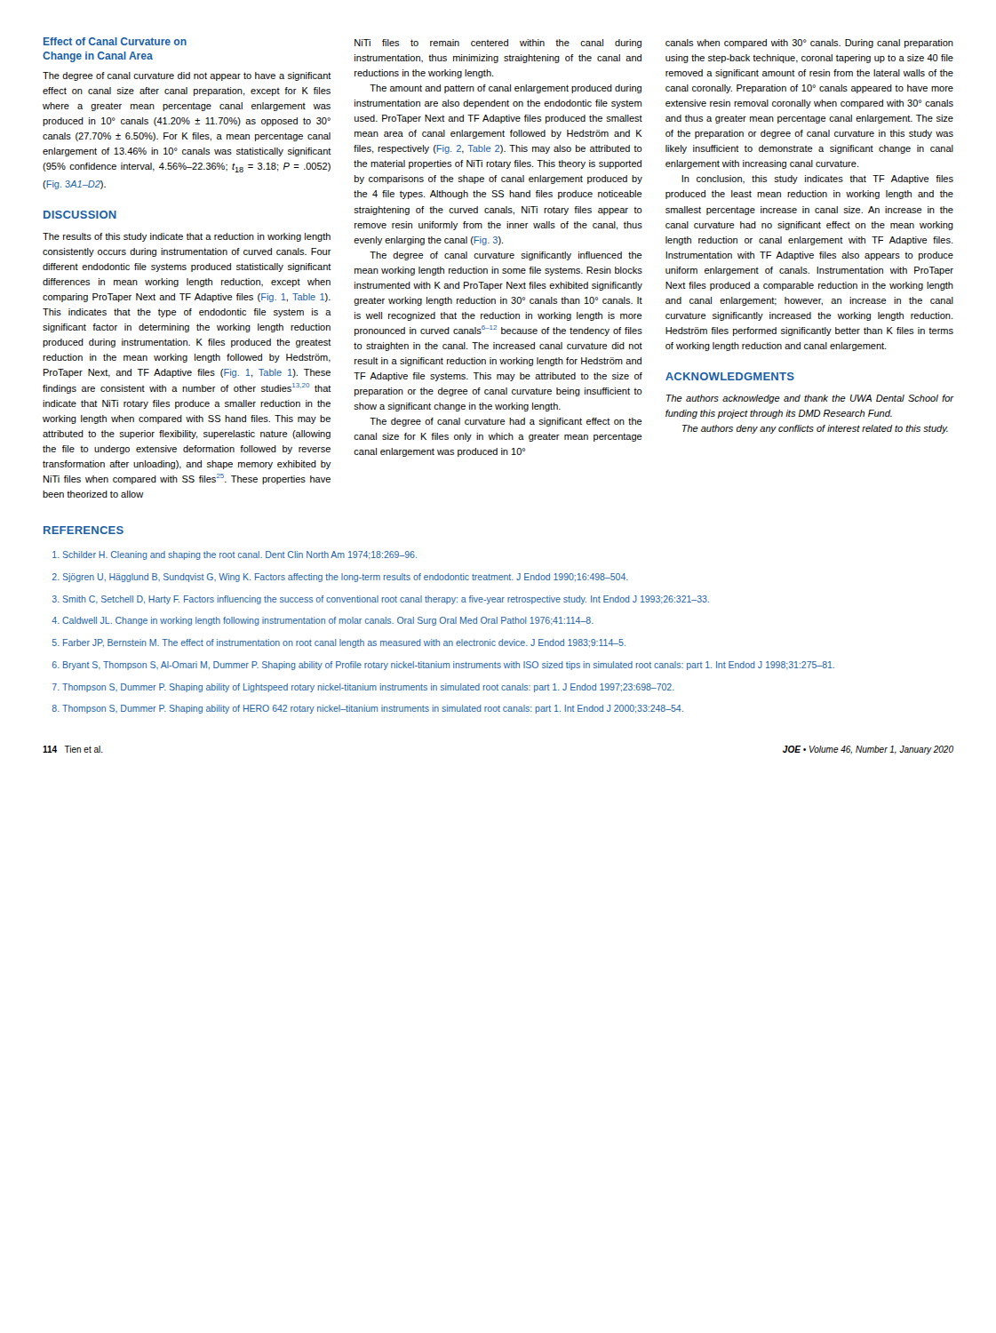Effect of Canal Curvature on
Change in Canal Area
The degree of canal curvature did not appear to have a significant effect on canal size after canal preparation, except for K files where a greater mean percentage canal enlargement was produced in 10° canals (41.20% ± 11.70%) as opposed to 30° canals (27.70% ± 6.50%). For K files, a mean percentage canal enlargement of 13.46% in 10° canals was statistically significant (95% confidence interval, 4.56%–22.36%; t18 = 3.18; P = .0052) (Fig. 3A1–D2).
DISCUSSION
The results of this study indicate that a reduction in working length consistently occurs during instrumentation of curved canals. Four different endodontic file systems produced statistically significant differences in mean working length reduction, except when comparing ProTaper Next and TF Adaptive files (Fig. 1, Table 1). This indicates that the type of endodontic file system is a significant factor in determining the working length reduction produced during instrumentation. K files produced the greatest reduction in the mean working length followed by Hedström, ProTaper Next, and TF Adaptive files (Fig. 1, Table 1). These findings are consistent with a number of other studies13,20 that indicate that NiTi rotary files produce a smaller reduction in the working length when compared with SS hand files. This may be attributed to the superior flexibility, superelastic nature (allowing the file to undergo extensive deformation followed by reverse transformation after unloading), and shape memory exhibited by NiTi files when compared with SS files25. These properties have been theorized to allow
NiTi files to remain centered within the canal during instrumentation, thus minimizing straightening of the canal and reductions in the working length.
The amount and pattern of canal enlargement produced during instrumentation are also dependent on the endodontic file system used. ProTaper Next and TF Adaptive files produced the smallest mean area of canal enlargement followed by Hedström and K files, respectively (Fig. 2, Table 2). This may also be attributed to the material properties of NiTi rotary files. This theory is supported by comparisons of the shape of canal enlargement produced by the 4 file types. Although the SS hand files produce noticeable straightening of the curved canals, NiTi rotary files appear to remove resin uniformly from the inner walls of the canal, thus evenly enlarging the canal (Fig. 3).
The degree of canal curvature significantly influenced the mean working length reduction in some file systems. Resin blocks instrumented with K and ProTaper Next files exhibited significantly greater working length reduction in 30° canals than 10° canals. It is well recognized that the reduction in working length is more pronounced in curved canals6–12 because of the tendency of files to straighten in the canal. The increased canal curvature did not result in a significant reduction in working length for Hedström and TF Adaptive file systems. This may be attributed to the size of preparation or the degree of canal curvature being insufficient to show a significant change in the working length.
The degree of canal curvature had a significant effect on the canal size for K files only in which a greater mean percentage canal enlargement was produced in 10°
canals when compared with 30° canals. During canal preparation using the step-back technique, coronal tapering up to a size 40 file removed a significant amount of resin from the lateral walls of the canal coronally. Preparation of 10° canals appeared to have more extensive resin removal coronally when compared with 30° canals and thus a greater mean percentage canal enlargement. The size of the preparation or degree of canal curvature in this study was likely insufficient to demonstrate a significant change in canal enlargement with increasing canal curvature.
In conclusion, this study indicates that TF Adaptive files produced the least mean reduction in working length and the smallest percentage increase in canal size. An increase in the canal curvature had no significant effect on the mean working length reduction or canal enlargement with TF Adaptive files. Instrumentation with TF Adaptive files also appears to produce uniform enlargement of canals. Instrumentation with ProTaper Next files produced a comparable reduction in the working length and canal enlargement; however, an increase in the canal curvature significantly increased the working length reduction. Hedström files performed significantly better than K files in terms of working length reduction and canal enlargement.
ACKNOWLEDGMENTS
The authors acknowledge and thank the UWA Dental School for funding this project through its DMD Research Fund.
The authors deny any conflicts of interest related to this study.
REFERENCES
Schilder H. Cleaning and shaping the root canal. Dent Clin North Am 1974;18:269–96.
Sjögren U, Hägglund B, Sundqvist G, Wing K. Factors affecting the long-term results of endodontic treatment. J Endod 1990;16:498–504.
Smith C, Setchell D, Harty F. Factors influencing the success of conventional root canal therapy: a five-year retrospective study. Int Endod J 1993;26:321–33.
Caldwell JL. Change in working length following instrumentation of molar canals. Oral Surg Oral Med Oral Pathol 1976;41:114–8.
Farber JP, Bernstein M. The effect of instrumentation on root canal length as measured with an electronic device. J Endod 1983;9:114–5.
Bryant S, Thompson S, Al-Omari M, Dummer P. Shaping ability of Profile rotary nickel-titanium instruments with ISO sized tips in simulated root canals: part 1. Int Endod J 1998;31:275–81.
Thompson S, Dummer P. Shaping ability of Lightspeed rotary nickel-titanium instruments in simulated root canals: part 1. J Endod 1997;23:698–702.
Thompson S, Dummer P. Shaping ability of HERO 642 rotary nickel–titanium instruments in simulated root canals: part 1. Int Endod J 2000;33:248–54.
114 Tien et al.
JOE • Volume 46, Number 1, January 2020